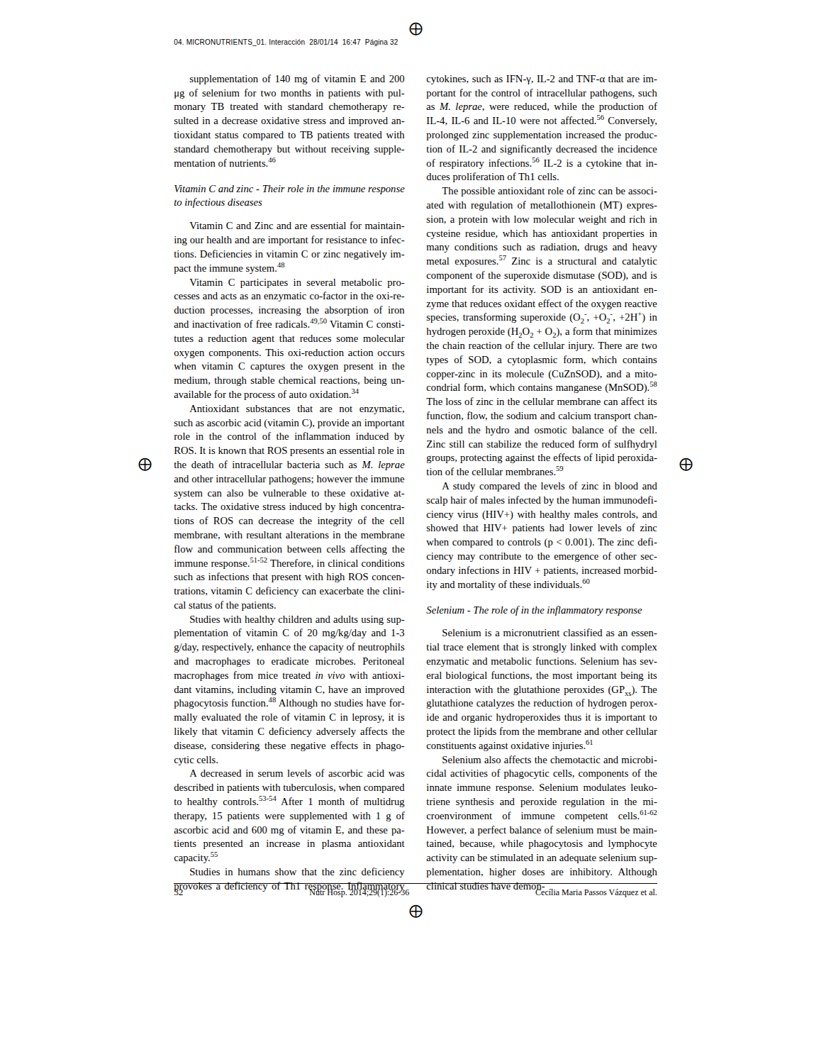04. MICRONUTRIENTS_01. Interacción 28/01/14 16:47 Página 32
⨁
⨁
⨁
⨁
supplementation of 140 mg of vitamin E and 200 μg of selenium for two months in patients with pulmonary TB treated with standard chemotherapy resulted in a decrease oxidative stress and improved antioxidant status compared to TB patients treated with standard chemotherapy but without receiving supplementation of nutrients.46
Vitamin C and zinc - Their role in the immune response to infectious diseases
Vitamin C and Zinc and are essential for maintaining our health and are important for resistance to infections. Deficiencies in vitamin C or zinc negatively impact the immune system.48
Vitamin C participates in several metabolic processes and acts as an enzymatic co-factor in the oxi-reduction processes, increasing the absorption of iron and inactivation of free radicals.49,50 Vitamin C constitutes a reduction agent that reduces some molecular oxygen components. This oxi-reduction action occurs when vitamin C captures the oxygen present in the medium, through stable chemical reactions, being unavailable for the process of auto oxidation.34
Antioxidant substances that are not enzymatic, such as ascorbic acid (vitamin C), provide an important role in the control of the inflammation induced by ROS. It is known that ROS presents an essential role in the death of intracellular bacteria such as M. leprae and other intracellular pathogens; however the immune system can also be vulnerable to these oxidative attacks. The oxidative stress induced by high concentrations of ROS can decrease the integrity of the cell membrane, with resultant alterations in the membrane flow and communication between cells affecting the immune response.51-52 Therefore, in clinical conditions such as infections that present with high ROS concentrations, vitamin C deficiency can exacerbate the clinical status of the patients.
Studies with healthy children and adults using supplementation of vitamin C of 20 mg/kg/day and 1-3 g/day, respectively, enhance the capacity of neutrophils and macrophages to eradicate microbes. Peritoneal macrophages from mice treated in vivo with antioxidant vitamins, including vitamin C, have an improved phagocytosis function.48 Although no studies have formally evaluated the role of vitamin C in leprosy, it is likely that vitamin C deficiency adversely affects the disease, considering these negative effects in phagocytic cells.
A decreased in serum levels of ascorbic acid was described in patients with tuberculosis, when compared to healthy controls.53-54 After 1 month of multidrug therapy, 15 patients were supplemented with 1 g of ascorbic acid and 600 mg of vitamin E, and these patients presented an increase in plasma antioxidant capacity.55
Studies in humans show that the zinc deficiency provokes a deficiency of Th1 response. Inflammatory cytokines, such as IFN-γ, IL-2 and TNF-α that are important for the control of intracellular pathogens, such as M. leprae, were reduced, while the production of IL-4, IL-6 and IL-10 were not affected.56 Conversely, prolonged zinc supplementation increased the production of IL-2 and significantly decreased the incidence of respiratory infections.56 IL-2 is a cytokine that induces proliferation of Th1 cells.
The possible antioxidant role of zinc can be associated with regulation of metallothionein (MT) expression, a protein with low molecular weight and rich in cysteine residue, which has antioxidant properties in many conditions such as radiation, drugs and heavy metal exposures.57 Zinc is a structural and catalytic component of the superoxide dismutase (SOD), and is important for its activity. SOD is an antioxidant enzyme that reduces oxidant effect of the oxygen reactive species, transforming superoxide (O2-, +O2-, +2H+) in hydrogen peroxide (H2O2 + O2), a form that minimizes the chain reaction of the cellular injury. There are two types of SOD, a cytoplasmic form, which contains copper-zinc in its molecule (CuZnSOD), and a mitocondrial form, which contains manganese (MnSOD).58 The loss of zinc in the cellular membrane can affect its function, flow, the sodium and calcium transport channels and the hydro and osmotic balance of the cell. Zinc still can stabilize the reduced form of sulfhydryl groups, protecting against the effects of lipid peroxidation of the cellular membranes.59
A study compared the levels of zinc in blood and scalp hair of males infected by the human immunodeficiency virus (HIV+) with healthy males controls, and showed that HIV+ patients had lower levels of zinc when compared to controls (p < 0.001). The zinc deficiency may contribute to the emergence of other secondary infections in HIV + patients, increased morbidity and mortality of these individuals.60
Selenium - The role of in the inflammatory response
Selenium is a micronutrient classified as an essential trace element that is strongly linked with complex enzymatic and metabolic functions. Selenium has several biological functions, the most important being its interaction with the glutathione peroxides (GPxs). The glutathione catalyzes the reduction of hydrogen peroxide and organic hydroperoxides thus it is important to protect the lipids from the membrane and other cellular constituents against oxidative injuries.61
Selenium also affects the chemotactic and microbicidal activities of phagocytic cells, components of the innate immune response. Selenium modulates leukotriene synthesis and peroxide regulation in the microenvironment of immune competent cells.61-62 However, a perfect balance of selenium must be maintained, because, while phagocytosis and lymphocyte activity can be stimulated in an adequate selenium supplementation, higher doses are inhibitory. Although clinical studies have demon-
32 Nutr Hosp. 2014;29(1):26-36 Cecília Maria Passos Vázquez et al.